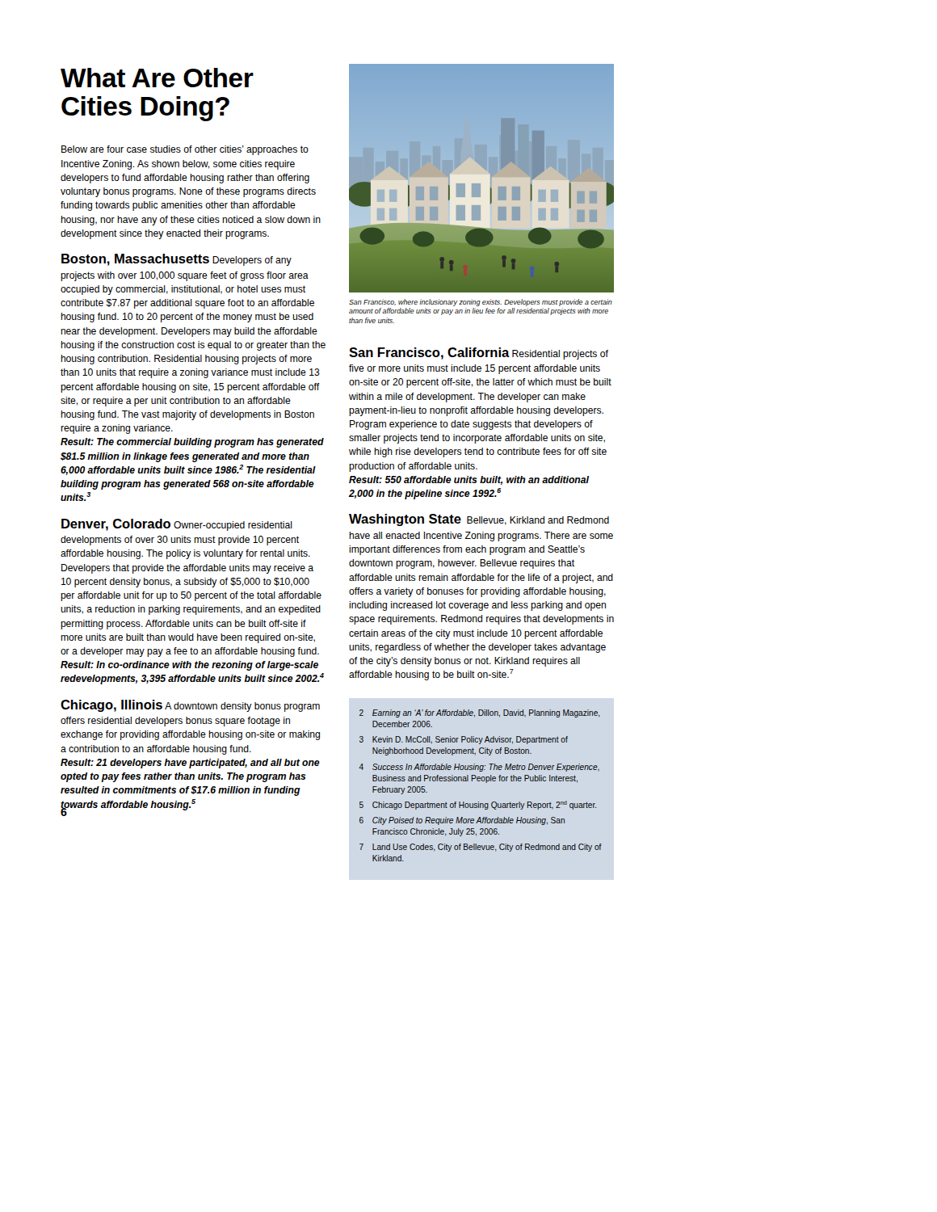What Are Other Cities Doing?
Below are four case studies of other cities’ approaches to Incentive Zoning. As shown below, some cities require developers to fund affordable housing rather than offering voluntary bonus programs. None of these programs directs funding towards public amenities other than affordable housing, nor have any of these cities noticed a slow down in development since they enacted their programs.
Boston, Massachusetts Developers of any projects with over 100,000 square feet of gross floor area occupied by commercial, institutional, or hotel uses must contribute $7.87 per additional square foot to an affordable housing fund. 10 to 20 percent of the money must be used near the development. Developers may build the affordable housing if the construction cost is equal to or greater than the housing contribution. Residential housing projects of more than 10 units that require a zoning variance must include 13 percent affordable housing on site, 15 percent affordable off site, or require a per unit contribution to an affordable housing fund. The vast majority of developments in Boston require a zoning variance.
Result: The commercial building program has generated $81.5 million in linkage fees generated and more than 6,000 affordable units built since 1986.2 The residential building program has generated 568 on-site affordable units.3
Denver, Colorado Owner-occupied residential developments of over 30 units must provide 10 percent affordable housing. The policy is voluntary for rental units. Developers that provide the affordable units may receive a 10 percent density bonus, a subsidy of $5,000 to $10,000 per affordable unit for up to 50 percent of the total affordable units, a reduction in parking requirements, and an expedited permitting process. Affordable units can be built off-site if more units are built than would have been required on-site, or a developer may pay a fee to an affordable housing fund.
Result: In co-ordinance with the rezoning of large-scale redevelopments, 3,395 affordable units built since 2002.4
Chicago, Illinois A downtown density bonus program offers residential developers bonus square footage in exchange for providing affordable housing on-site or making a contribution to an affordable housing fund.
Result: 21 developers have participated, and all but one opted to pay fees rather than units. The program has resulted in commitments of $17.6 million in funding towards affordable housing.5
San Francisco, where inclusionary zoning exists. Developers must provide a certain amount of affordable units or pay an in lieu fee for all residential projects with more than five units.
San Francisco, California Residential projects of five or more units must include 15 percent affordable units on-site or 20 percent off-site, the latter of which must be built within a mile of development. The developer can make payment-in-lieu to nonprofit affordable housing developers. Program experience to date suggests that developers of smaller projects tend to incorporate affordable units on site, while high rise developers tend to contribute fees for off site production of affordable units.
Result: 550 affordable units built, with an additional 2,000 in the pipeline since 1992.6
Washington State Bellevue, Kirkland and Redmond have all enacted Incentive Zoning programs. There are some important differences from each program and Seattle’s downtown program, however. Bellevue requires that affordable units remain affordable for the life of a project, and offers a variety of bonuses for providing affordable housing, including increased lot coverage and less parking and open space requirements. Redmond requires that developments in certain areas of the city must include 10 percent affordable units, regardless of whether the developer takes advantage of the city’s density bonus or not. Kirkland requires all affordable housing to be built on-site.7
2 Earning an ‘A’ for Affordable, Dillon, David, Planning Magazine, December 2006.
3 Kevin D. McColl, Senior Policy Advisor, Department of Neighborhood Development, City of Boston.
4 Success In Affordable Housing: The Metro Denver Experience, Business and Professional People for the Public Interest, February 2005.
5 Chicago Department of Housing Quarterly Report, 2nd quarter.
6 City Poised to Require More Affordable Housing, San Francisco Chronicle, July 25, 2006.
7 Land Use Codes, City of Bellevue, City of Redmond and City of Kirkland.
6